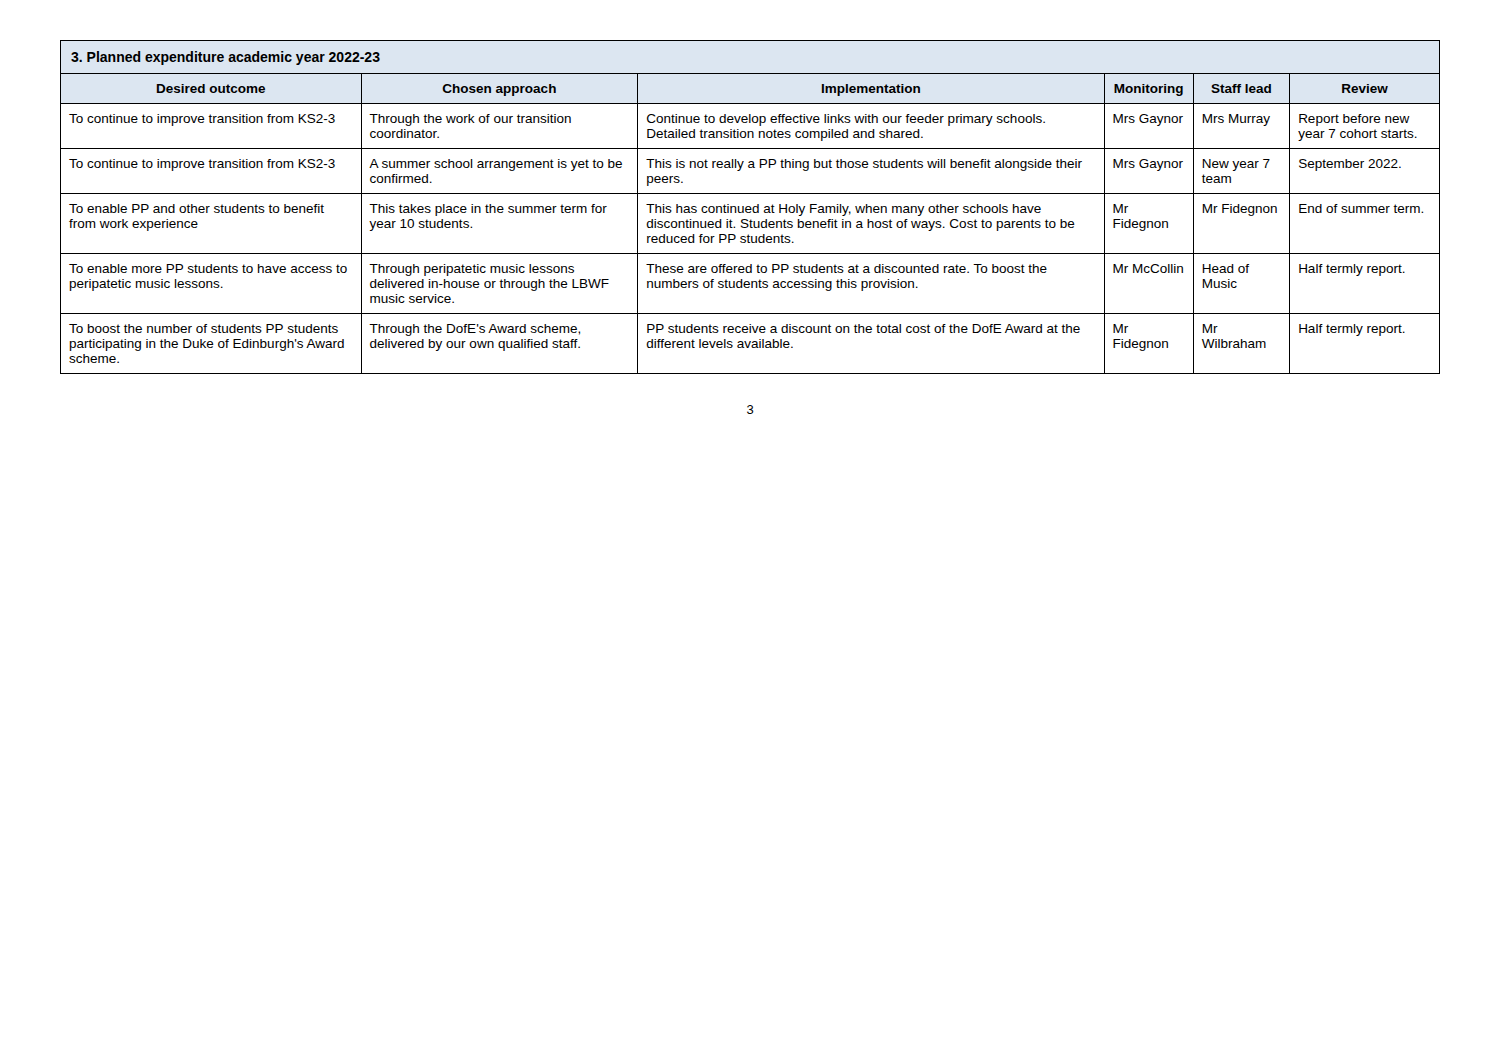3. Planned expenditure academic year 2022-23
| Desired outcome | Chosen approach | Implementation | Monitoring | Staff lead | Review |
| --- | --- | --- | --- | --- | --- |
| To continue to improve transition from KS2-3 | Through the work of our transition coordinator. | Continue to develop effective links with our feeder primary schools. Detailed transition notes compiled and shared. | Mrs Gaynor | Mrs Murray | Report before new year 7 cohort starts. |
| To continue to improve transition from KS2-3 | A summer school arrangement is yet to be confirmed. | This is not really a PP thing but those students will benefit alongside their peers. | Mrs Gaynor | New year 7 team | September 2022. |
| To enable PP and other students to benefit from work experience | This takes place in the summer term for year 10 students. | This has continued at Holy Family, when many other schools have discontinued it. Students benefit in a host of ways. Cost to parents to be reduced for PP students. | Mr Fidegnon | Mr Fidegnon | End of summer term. |
| To enable more PP students to have access to peripatetic music lessons. | Through peripatetic music lessons delivered in-house or through the LBWF music service. | These are offered to PP students at a discounted rate. To boost the numbers of students accessing this provision. | Mr McCollin | Head of Music | Half termly report. |
| To boost the number of students PP students participating in the Duke of Edinburgh's Award scheme. | Through the DofE's Award scheme, delivered by our own qualified staff. | PP students receive a discount on the total cost of the DofE Award at the different levels available. | Mr Fidegnon | Mr Wilbraham | Half termly report. |
3